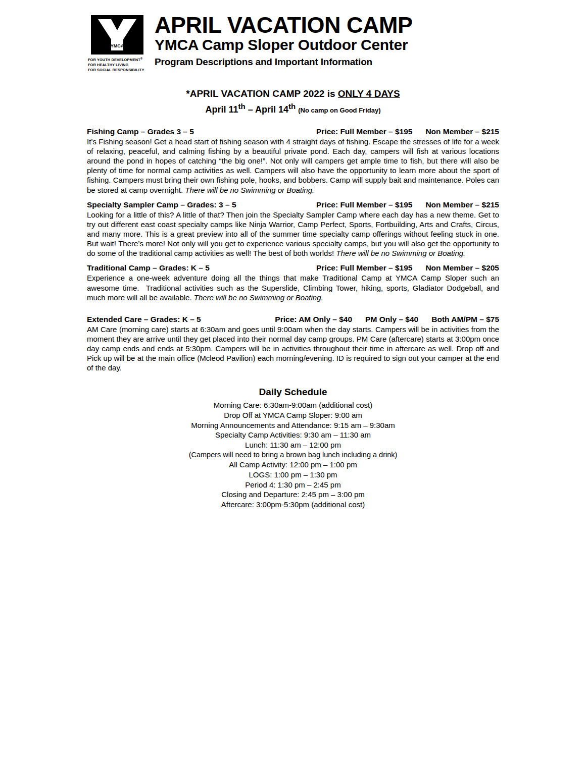YMCA
For Youth Development®
For Healthy Living
For Social Responsibility
APRIL VACATION CAMP
YMCA Camp Sloper Outdoor Center
Program Descriptions and Important Information
*APRIL VACATION CAMP 2022 is ONLY 4 DAYS
April 11th – April 14th (No camp on Good Friday)
Fishing Camp – Grades 3 – 5 Price: Full Member – $195 Non Member – $215
It’s Fishing season! Get a head start of fishing season with 4 straight days of fishing. Escape the stresses of life for a week of relaxing, peaceful, and calming fishing by a beautiful private pond. Each day, campers will fish at various locations around the pond in hopes of catching “the big one!”. Not only will campers get ample time to fish, but there will also be plenty of time for normal camp activities as well. Campers will also have the opportunity to learn more about the sport of fishing. Campers must bring their own fishing pole, hooks, and bobbers. Camp will supply bait and maintenance. Poles can be stored at camp overnight. There will be no Swimming or Boating.
Specialty Sampler Camp – Grades: 3 – 5 Price: Full Member – $195 Non Member – $215
Looking for a little of this? A little of that? Then join the Specialty Sampler Camp where each day has a new theme. Get to try out different east coast specialty camps like Ninja Warrior, Camp Perfect, Sports, Fortbuilding, Arts and Crafts, Circus, and many more. This is a great preview into all of the summer time specialty camp offerings without feeling stuck in one. But wait! There’s more! Not only will you get to experience various specialty camps, but you will also get the opportunity to do some of the traditional camp activities as well! The best of both worlds! There will be no Swimming or Boating.
Traditional Camp – Grades: K – 5 Price: Full Member – $195 Non Member – $205
Experience a one-week adventure doing all the things that make Traditional Camp at YMCA Camp Sloper such an awesome time. Traditional activities such as the Superslide, Climbing Tower, hiking, sports, Gladiator Dodgeball, and much more will all be available. There will be no Swimming or Boating.
Extended Care – Grades: K – 5 Price: AM Only – $40 PM Only – $40 Both AM/PM – $75
AM Care (morning care) starts at 6:30am and goes until 9:00am when the day starts. Campers will be in activities from the moment they are arrive until they get placed into their normal day camp groups. PM Care (aftercare) starts at 3:00pm once day camp ends and ends at 5:30pm. Campers will be in activities throughout their time in aftercare as well. Drop off and Pick up will be at the main office (Mcleod Pavilion) each morning/evening. ID is required to sign out your camper at the end of the day.
Daily Schedule
Morning Care: 6:30am-9:00am (additional cost)
Drop Off at YMCA Camp Sloper: 9:00 am
Morning Announcements and Attendance: 9:15 am – 9:30am
Specialty Camp Activities: 9:30 am – 11:30 am
Lunch: 11:30 am – 12:00 pm
(Campers will need to bring a brown bag lunch including a drink)
All Camp Activity: 12:00 pm – 1:00 pm
LOGS: 1:00 pm – 1:30 pm
Period 4: 1:30 pm – 2:45 pm
Closing and Departure: 2:45 pm – 3:00 pm
Aftercare: 3:00pm-5:30pm (additional cost)